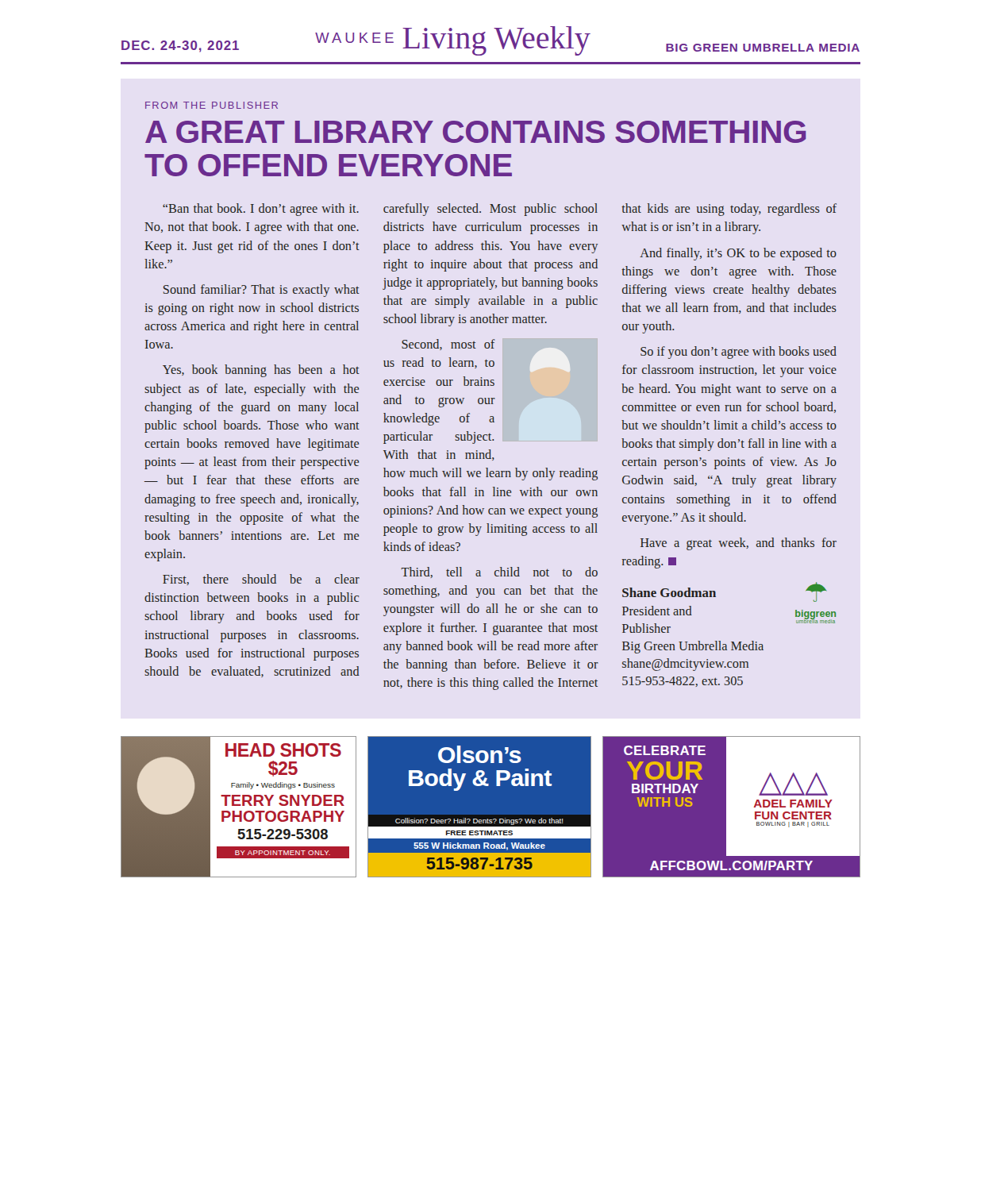DEC. 24-30, 2021
WAUKEE Living Weekly
BIG GREEN UMBRELLA MEDIA
FROM THE PUBLISHER
A great library contains something to offend everyone
“Ban that book. I don’t agree with it. No, not that book. I agree with that one. Keep it. Just get rid of the ones I don’t like.”
Sound familiar? That is exactly what is going on right now in school districts across America and right here in central Iowa.
Yes, book banning has been a hot subject as of late, especially with the changing of the guard on many local public school boards. Those who want certain books removed have legitimate points — at least from their perspective — but I fear that these efforts are damaging to free speech and, ironically, resulting in the opposite of what the book banners’ intentions are. Let me explain.
First, there should be a clear distinction between books in a public school library and books used for instructional purposes in classrooms. Books used for instructional purposes should be evaluated, scrutinized and carefully selected. Most public school districts have curriculum processes in place to address this. You have every right to inquire about that process and judge it appropriately, but banning books that are simply available in a public school library is another matter.
Second, most of us read to learn, to exercise our brains and to grow our knowledge of a particular subject. With that in mind, how much will we learn by only reading books that fall in line with our own opinions? And how can we expect young people to grow by limiting access to all kinds of ideas?
Third, tell a child not to do something, and you can bet that the youngster will do all he or she can to explore it further. I guarantee that most any banned book will be read more after the banning than before. Believe it or not, there is this thing called the Internet that kids are using today, regardless of what is or isn’t in a library.
And finally, it’s OK to be exposed to things we don’t agree with. Those differing views create healthy debates that we all learn from, and that includes our youth.
So if you don’t agree with books used for classroom instruction, let your voice be heard. You might want to serve on a committee or even run for school board, but we shouldn’t limit a child’s access to books that simply don’t fall in line with a certain person’s points of view. As Jo Godwin said, “A truly great library contains something in it to offend everyone.” As it should.
Have a great week, and thanks for reading.
☂ big green umbrella media
Shane Goodman President and Publisher Big Green Umbrella Media shane@dmcityview.com 515-953-4822, ext. 305
HEAD SHOTS $25
Family • Weddings • Business
TERRY SNYDER
PHOTOGRAPHY
515-229-5308
BY APPOINTMENT ONLY.
Olson’s Body & Paint
Collision? Deer? Hail? Dents? Dings? We do that!
FREE ESTIMATES
555 W Hickman Road, Waukee
515-987-1735
CELEBRATE
YOUR
BIRTHDAY
WITH US
△△△
ADEL FAMILY
FUN CENTER BOWLING | BAR | GRILL
AFFCBOWL.COM/PARTY